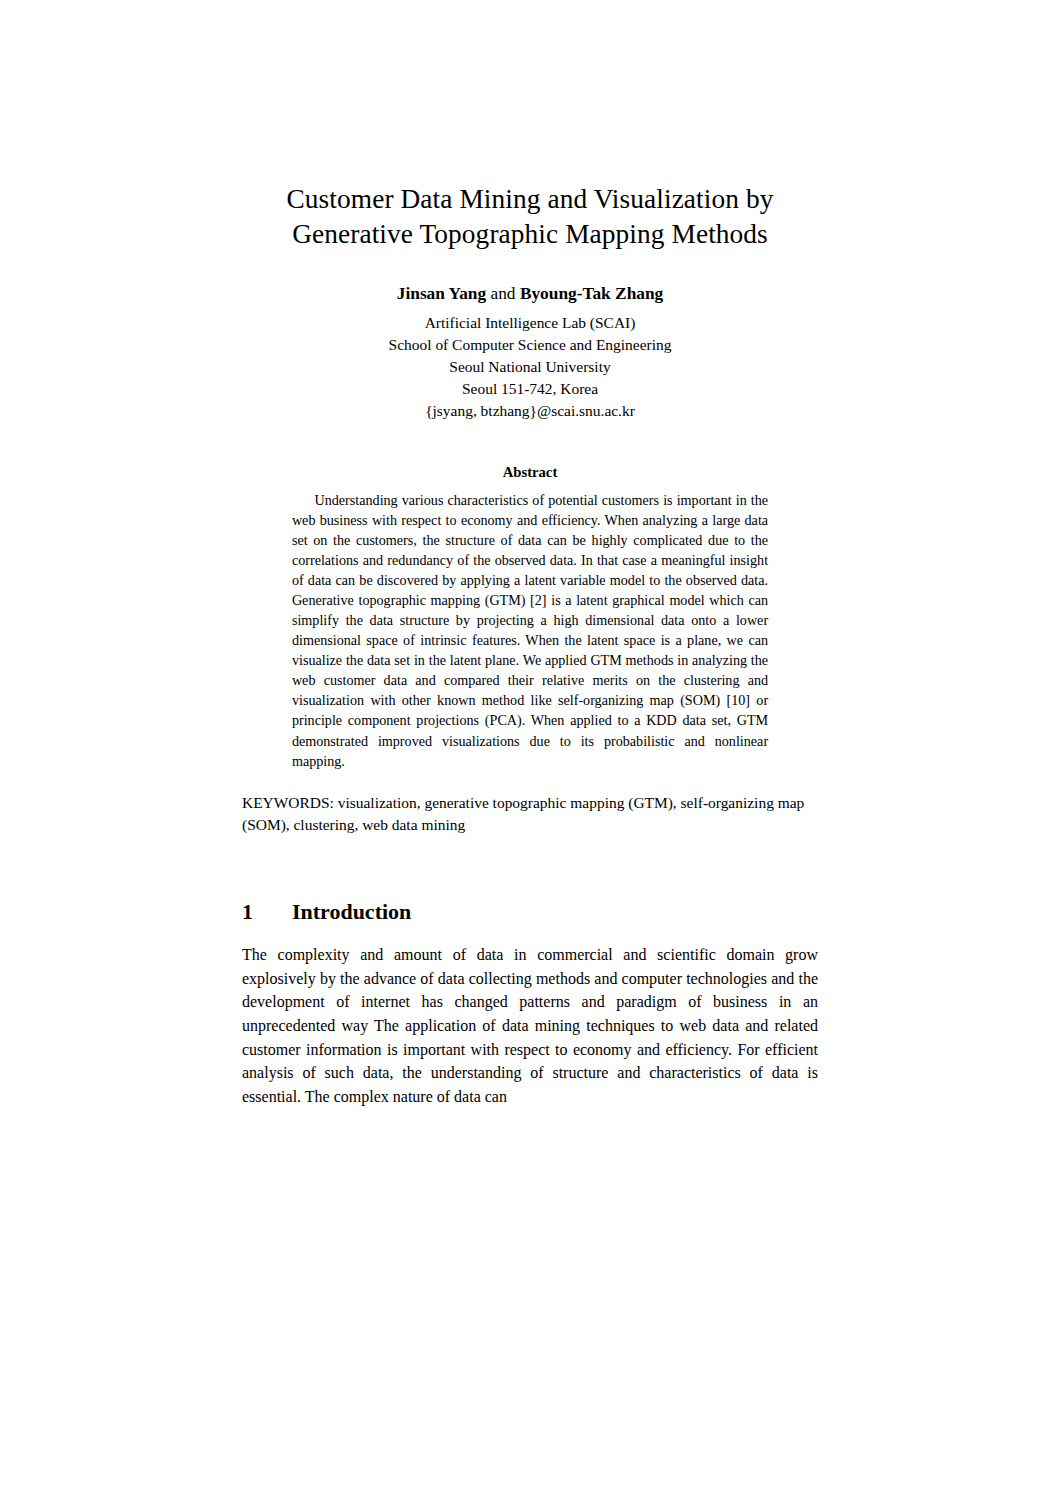Customer Data Mining and Visualization by
Generative Topographic Mapping Methods
Jinsan Yang and Byoung-Tak Zhang
Artificial Intelligence Lab (SCAI)
School of Computer Science and Engineering
Seoul National University
Seoul 151-742, Korea
{jsyang, btzhang}@scai.snu.ac.kr
Abstract
Understanding various characteristics of potential customers is important in the web business with respect to economy and efficiency. When analyzing a large data set on the customers, the structure of data can be highly complicated due to the correlations and redundancy of the observed data. In that case a meaningful insight of data can be discovered by applying a latent variable model to the observed data. Generative topographic mapping (GTM) [2] is a latent graphical model which can simplify the data structure by projecting a high dimensional data onto a lower dimensional space of intrinsic features. When the latent space is a plane, we can visualize the data set in the latent plane. We applied GTM methods in analyzing the web customer data and compared their relative merits on the clustering and visualization with other known method like self-organizing map (SOM) [10] or principle component projections (PCA). When applied to a KDD data set, GTM demonstrated improved visualizations due to its probabilistic and nonlinear mapping.
KEYWORDS: visualization, generative topographic mapping (GTM), self-organizing map (SOM), clustering, web data mining
1 Introduction
The complexity and amount of data in commercial and scientific domain grow explosively by the advance of data collecting methods and computer technologies and the development of internet has changed patterns and paradigm of business in an unprecedented way The application of data mining techniques to web data and related customer information is important with respect to economy and efficiency. For efficient analysis of such data, the understanding of structure and characteristics of data is essential. The complex nature of data can